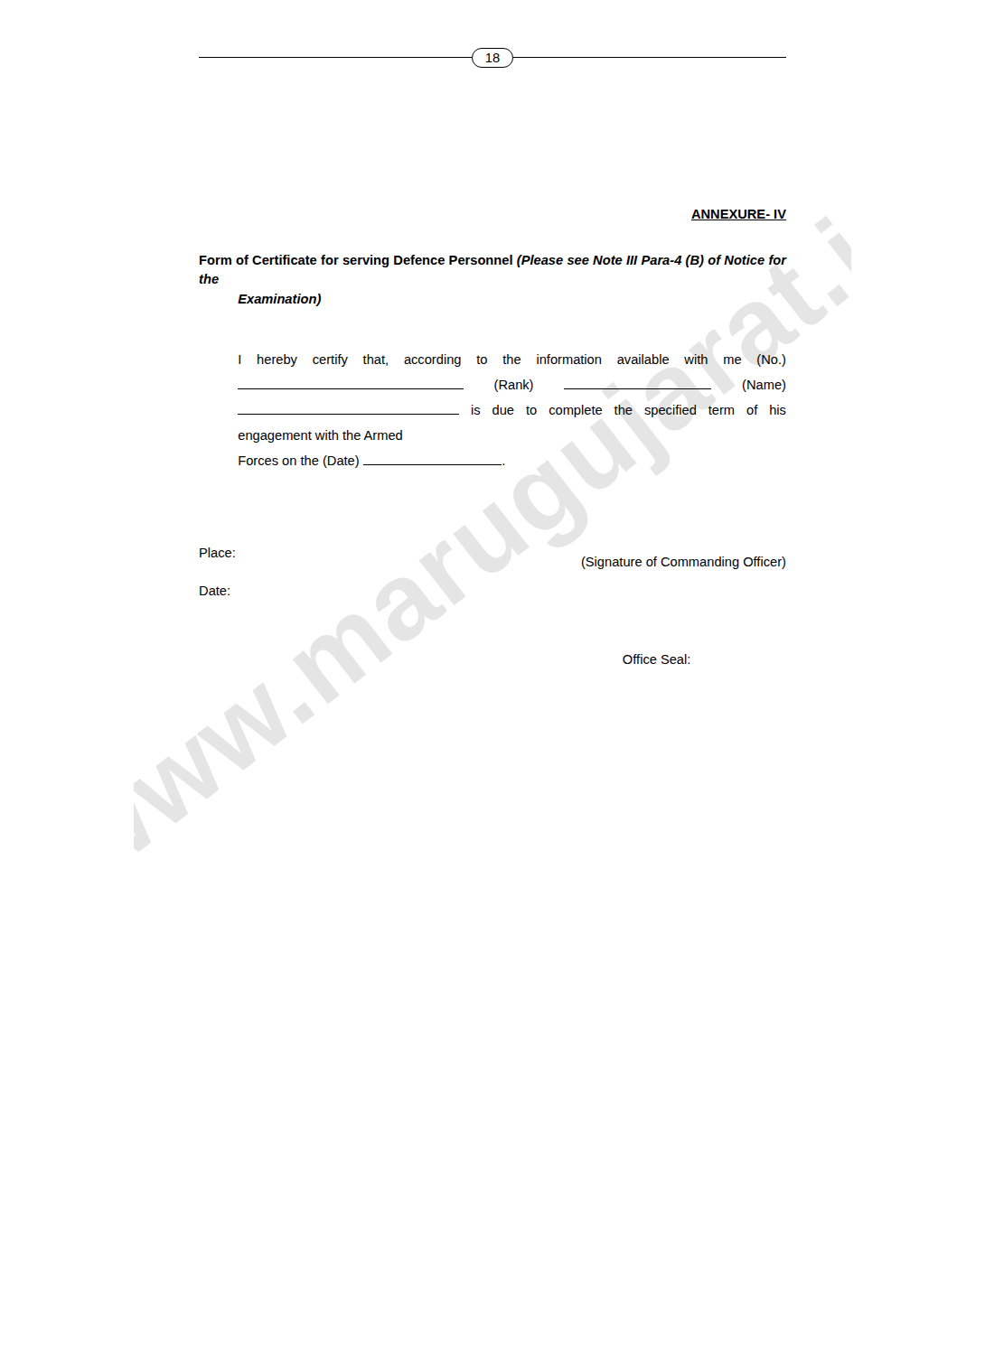www.marugujarat.in
18
ANNEXURE- IV
Form of Certificate for serving Defence Personnel (Please see Note III Para-4 (B) of Notice for the Examination)
I hereby certify that, according to the information available with me (No.)
(Rank) (Name)
is due to complete the specified term of his engagement with the Armed
Forces on the (Date) .
Place:
(Signature of Commanding Officer)
Date:
Office Seal: